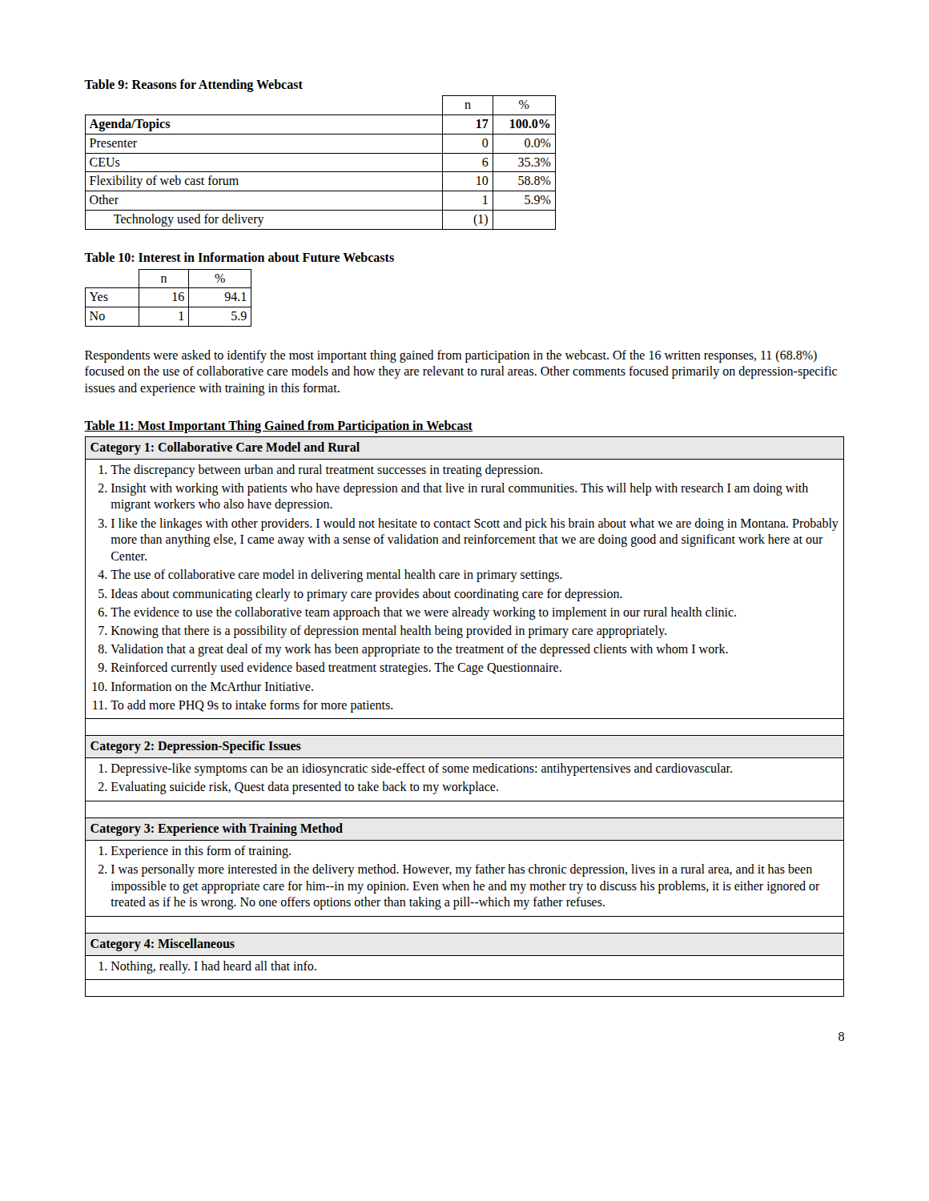Table 9: Reasons for Attending Webcast
| | n | % |
| Agenda/Topics | 17 | 100.0% |
| Presenter | 0 | 0.0% |
| CEUs | 6 | 35.3% |
| Flexibility of web cast forum | 10 | 58.8% |
| Other | 1 | 5.9% |
| Technology used for delivery | (1) | |
Table 10: Interest in Information about Future Webcasts
| | n | % |
| Yes | 16 | 94.1 |
| No | 1 | 5.9 |
Respondents were asked to identify the most important thing gained from participation in the webcast. Of the 16 written responses, 11 (68.8%) focused on the use of collaborative care models and how they are relevant to rural areas. Other comments focused primarily on depression-specific issues and experience with training in this format.
Table 11: Most Important Thing Gained from Participation in Webcast
| Category 1: Collaborative Care Model and Rural |
| The discrepancy between urban and rural treatment successes in treating depression. Insight with working with patients who have depression and that live in rural communities. This will help with research I am doing with migrant workers who also have depression. I like the linkages with other providers. I would not hesitate to contact Scott and pick his brain about what we are doing in Montana. Probably more than anything else, I came away with a sense of validation and reinforcement that we are doing good and significant work here at our Center. The use of collaborative care model in delivering mental health care in primary settings. Ideas about communicating clearly to primary care provides about coordinating care for depression. The evidence to use the collaborative team approach that we were already working to implement in our rural health clinic. Knowing that there is a possibility of depression mental health being provided in primary care appropriately. Validation that a great deal of my work has been appropriate to the treatment of the depressed clients with whom I work. Reinforced currently used evidence based treatment strategies. The Cage Questionnaire. Information on the McArthur Initiative. To add more PHQ 9s to intake forms for more patients. |
| Category 2: Depression-Specific Issues |
| Depressive-like symptoms can be an idiosyncratic side-effect of some medications: antihypertensives and cardiovascular. Evaluating suicide risk, Quest data presented to take back to my workplace. |
| Category 3: Experience with Training Method |
| Experience in this form of training. I was personally more interested in the delivery method. However, my father has chronic depression, lives in a rural area, and it has been impossible to get appropriate care for him--in my opinion. Even when he and my mother try to discuss his problems, it is either ignored or treated as if he is wrong. No one offers options other than taking a pill--which my father refuses. |
| Category 4: Miscellaneous |
| Nothing, really. I had heard all that info. |
8